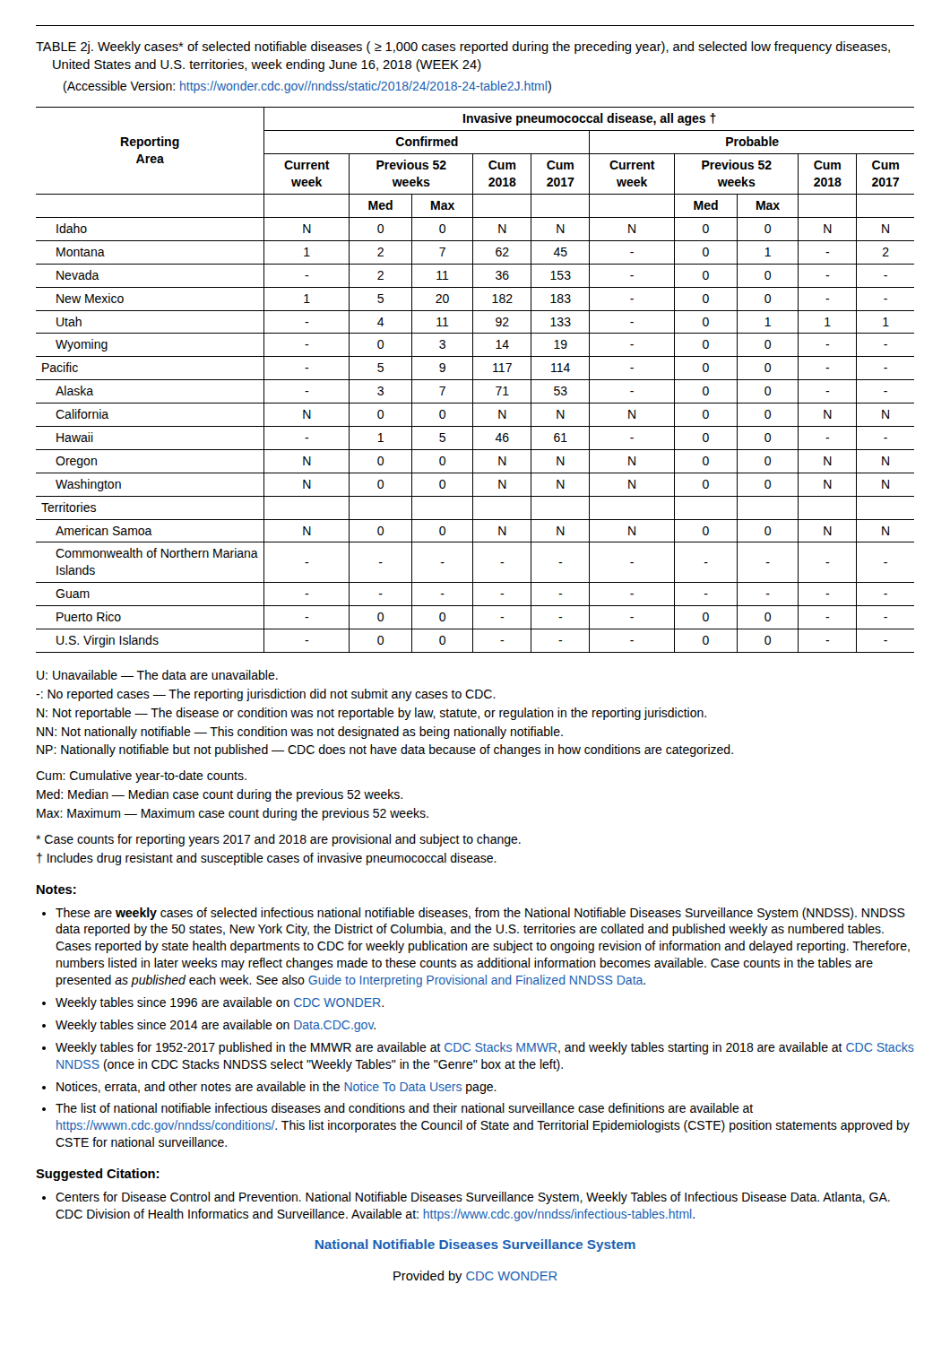TABLE 2j. Weekly cases* of selected notifiable diseases ( ≥ 1,000 cases reported during the preceding year), and selected low frequency diseases, United States and U.S. territories, week ending June 16, 2018 (WEEK 24)
(Accessible Version: https://wonder.cdc.gov//nndss/static/2018/24/2018-24-table2J.html)
| Reporting Area | Invasive pneumococcal disease, all ages † |
| --- | --- |
| Confirmed | Probable |
| Current week | Previous 52 weeks | Cum 2018 | Cum 2017 | Current week | Previous 52 weeks | Cum 2018 | Cum 2017 |
| | | Med | Max | | | | Med | Max | | |
| Idaho | N | 0 | 0 | N | N | N | 0 | 0 | N | N |
| Montana | 1 | 2 | 7 | 62 | 45 | - | 0 | 1 | - | 2 |
| Nevada | - | 2 | 11 | 36 | 153 | - | 0 | 0 | - | - |
| New Mexico | 1 | 5 | 20 | 182 | 183 | - | 0 | 0 | - | - |
| Utah | - | 4 | 11 | 92 | 133 | - | 0 | 1 | 1 | 1 |
| Wyoming | - | 0 | 3 | 14 | 19 | - | 0 | 0 | - | - |
| Pacific | - | 5 | 9 | 117 | 114 | - | 0 | 0 | - | - |
| Alaska | - | 3 | 7 | 71 | 53 | - | 0 | 0 | - | - |
| California | N | 0 | 0 | N | N | N | 0 | 0 | N | N |
| Hawaii | - | 1 | 5 | 46 | 61 | - | 0 | 0 | - | - |
| Oregon | N | 0 | 0 | N | N | N | 0 | 0 | N | N |
| Washington | N | 0 | 0 | N | N | N | 0 | 0 | N | N |
| Territories | | | | | | | | | | |
| American Samoa | N | 0 | 0 | N | N | N | 0 | 0 | N | N |
| Commonwealth of Northern Mariana Islands | - | - | - | - | - | - | - | - | - | - |
| Guam | - | - | - | - | - | - | - | - | - | - |
| Puerto Rico | - | 0 | 0 | - | - | - | 0 | 0 | - | - |
| U.S. Virgin Islands | - | 0 | 0 | - | - | - | 0 | 0 | - | - |
U: Unavailable — The data are unavailable.
-: No reported cases — The reporting jurisdiction did not submit any cases to CDC.
N: Not reportable — The disease or condition was not reportable by law, statute, or regulation in the reporting jurisdiction.
NN: Not nationally notifiable — This condition was not designated as being nationally notifiable.
NP: Nationally notifiable but not published — CDC does not have data because of changes in how conditions are categorized.
Cum: Cumulative year-to-date counts.
Med: Median — Median case count during the previous 52 weeks.
Max: Maximum — Maximum case count during the previous 52 weeks.
* Case counts for reporting years 2017 and 2018 are provisional and subject to change.
† Includes drug resistant and susceptible cases of invasive pneumococcal disease.
Notes:
These are weekly cases of selected infectious national notifiable diseases, from the National Notifiable Diseases Surveillance System (NNDSS). NNDSS data reported by the 50 states, New York City, the District of Columbia, and the U.S. territories are collated and published weekly as numbered tables. Cases reported by state health departments to CDC for weekly publication are subject to ongoing revision of information and delayed reporting. Therefore, numbers listed in later weeks may reflect changes made to these counts as additional information becomes available. Case counts in the tables are presented as published each week. See also Guide to Interpreting Provisional and Finalized NNDSS Data.
Weekly tables since 1996 are available on CDC WONDER.
Weekly tables since 2014 are available on Data.CDC.gov.
Weekly tables for 1952-2017 published in the MMWR are available at CDC Stacks MMWR, and weekly tables starting in 2018 are available at CDC Stacks NNDSS (once in CDC Stacks NNDSS select "Weekly Tables" in the "Genre" box at the left).
Notices, errata, and other notes are available in the Notice To Data Users page.
The list of national notifiable infectious diseases and conditions and their national surveillance case definitions are available at https://wwwn.cdc.gov/nndss/conditions/. This list incorporates the Council of State and Territorial Epidemiologists (CSTE) position statements approved by CSTE for national surveillance.
Suggested Citation:
Centers for Disease Control and Prevention. National Notifiable Diseases Surveillance System, Weekly Tables of Infectious Disease Data. Atlanta, GA. CDC Division of Health Informatics and Surveillance. Available at: https://www.cdc.gov/nndss/infectious-tables.html.
National Notifiable Diseases Surveillance System
Provided by CDC WONDER